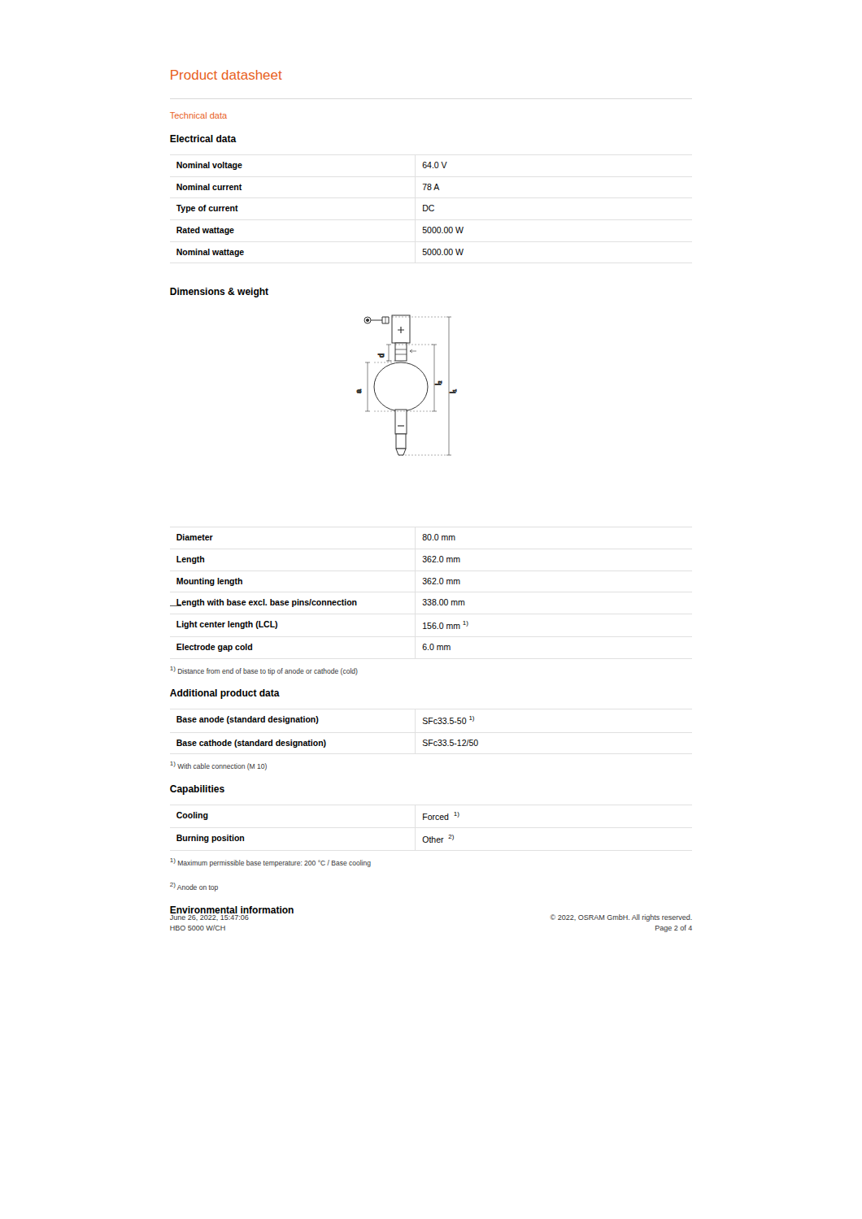Product datasheet
Technical data
Electrical data
| Nominal voltage | 64.0 V |
| Nominal current | 78 A |
| Type of current | DC |
| Rated wattage | 5000.00 W |
| Nominal wattage | 5000.00 W |
Dimensions & weight
d a l₂ l₁
| Diameter | 80.0 mm |
| Length | 362.0 mm |
| Mounting length | 362.0 mm |
| Length with base excl. base pins/connection | 338.00 mm |
| Light center length (LCL) | 156.0 mm 1) |
| Electrode gap cold | 6.0 mm |
1) Distance from end of base to tip of anode or cathode (cold)
Additional product data
| Base anode (standard designation) | SFc33.5-50 1) |
| Base cathode (standard designation) | SFc33.5-12/50 |
1) With cable connection (M 10)
Capabilities
| Cooling | Forced 1) |
| Burning position | Other 2) |
1) Maximum permissible base temperature: 200 °C / Base cooling
2) Anode on top
Environmental information
June 26, 2022, 15:47:06
HBO 5000 W/CH
© 2022, OSRAM GmbH. All rights reserved.
Page 2 of 4